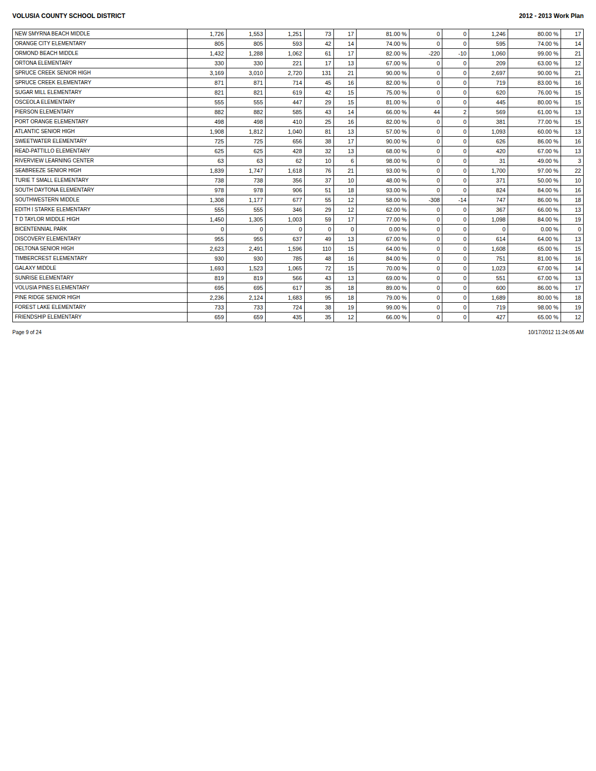VOLUSIA COUNTY SCHOOL DISTRICT 2012 - 2013 Work Plan
| NEW SMYRNA BEACH MIDDLE | 1,726 | 1,553 | 1,251 | 73 | 17 | 81.00 % | 0 | 0 | 1,246 | 80.00 % | 17 |
| ORANGE CITY ELEMENTARY | 805 | 805 | 593 | 42 | 14 | 74.00 % | 0 | 0 | 595 | 74.00 % | 14 |
| ORMOND BEACH MIDDLE | 1,432 | 1,288 | 1,062 | 61 | 17 | 82.00 % | -220 | -10 | 1,060 | 99.00 % | 21 |
| ORTONA ELEMENTARY | 330 | 330 | 221 | 17 | 13 | 67.00 % | 0 | 0 | 209 | 63.00 % | 12 |
| SPRUCE CREEK SENIOR HIGH | 3,169 | 3,010 | 2,720 | 131 | 21 | 90.00 % | 0 | 0 | 2,697 | 90.00 % | 21 |
| SPRUCE CREEK ELEMENTARY | 871 | 871 | 714 | 45 | 16 | 82.00 % | 0 | 0 | 719 | 83.00 % | 16 |
| SUGAR MILL ELEMENTARY | 821 | 821 | 619 | 42 | 15 | 75.00 % | 0 | 0 | 620 | 76.00 % | 15 |
| OSCEOLA ELEMENTARY | 555 | 555 | 447 | 29 | 15 | 81.00 % | 0 | 0 | 445 | 80.00 % | 15 |
| PIERSON ELEMENTARY | 882 | 882 | 585 | 43 | 14 | 66.00 % | 44 | 2 | 569 | 61.00 % | 13 |
| PORT ORANGE ELEMENTARY | 498 | 498 | 410 | 25 | 16 | 82.00 % | 0 | 0 | 381 | 77.00 % | 15 |
| ATLANTIC SENIOR HIGH | 1,908 | 1,812 | 1,040 | 81 | 13 | 57.00 % | 0 | 0 | 1,093 | 60.00 % | 13 |
| SWEETWATER ELEMENTARY | 725 | 725 | 656 | 38 | 17 | 90.00 % | 0 | 0 | 626 | 86.00 % | 16 |
| READ-PATTILLO ELEMENTARY | 625 | 625 | 428 | 32 | 13 | 68.00 % | 0 | 0 | 420 | 67.00 % | 13 |
| RIVERVIEW LEARNING CENTER | 63 | 63 | 62 | 10 | 6 | 98.00 % | 0 | 0 | 31 | 49.00 % | 3 |
| SEABREEZE SENIOR HIGH | 1,839 | 1,747 | 1,618 | 76 | 21 | 93.00 % | 0 | 0 | 1,700 | 97.00 % | 22 |
| TURIE T SMALL ELEMENTARY | 738 | 738 | 356 | 37 | 10 | 48.00 % | 0 | 0 | 371 | 50.00 % | 10 |
| SOUTH DAYTONA ELEMENTARY | 978 | 978 | 906 | 51 | 18 | 93.00 % | 0 | 0 | 824 | 84.00 % | 16 |
| SOUTHWESTERN MIDDLE | 1,308 | 1,177 | 677 | 55 | 12 | 58.00 % | -308 | -14 | 747 | 86.00 % | 18 |
| EDITH I STARKE ELEMENTARY | 555 | 555 | 346 | 29 | 12 | 62.00 % | 0 | 0 | 367 | 66.00 % | 13 |
| T D TAYLOR MIDDLE HIGH | 1,450 | 1,305 | 1,003 | 59 | 17 | 77.00 % | 0 | 0 | 1,098 | 84.00 % | 19 |
| BICENTENNIAL PARK | 0 | 0 | 0 | 0 | 0 | 0.00 % | 0 | 0 | 0 | 0.00 % | 0 |
| DISCOVERY ELEMENTARY | 955 | 955 | 637 | 49 | 13 | 67.00 % | 0 | 0 | 614 | 64.00 % | 13 |
| DELTONA SENIOR HIGH | 2,623 | 2,491 | 1,596 | 110 | 15 | 64.00 % | 0 | 0 | 1,608 | 65.00 % | 15 |
| TIMBERCREST ELEMENTARY | 930 | 930 | 785 | 48 | 16 | 84.00 % | 0 | 0 | 751 | 81.00 % | 16 |
| GALAXY MIDDLE | 1,693 | 1,523 | 1,065 | 72 | 15 | 70.00 % | 0 | 0 | 1,023 | 67.00 % | 14 |
| SUNRISE ELEMENTARY | 819 | 819 | 566 | 43 | 13 | 69.00 % | 0 | 0 | 551 | 67.00 % | 13 |
| VOLUSIA PINES ELEMENTARY | 695 | 695 | 617 | 35 | 18 | 89.00 % | 0 | 0 | 600 | 86.00 % | 17 |
| PINE RIDGE SENIOR HIGH | 2,236 | 2,124 | 1,683 | 95 | 18 | 79.00 % | 0 | 0 | 1,689 | 80.00 % | 18 |
| FOREST LAKE ELEMENTARY | 733 | 733 | 724 | 38 | 19 | 99.00 % | 0 | 0 | 719 | 98.00 % | 19 |
| FRIENDSHIP ELEMENTARY | 659 | 659 | 435 | 35 | 12 | 66.00 % | 0 | 0 | 427 | 65.00 % | 12 |
Page 9 of 24 10/17/2012 11:24:05 AM